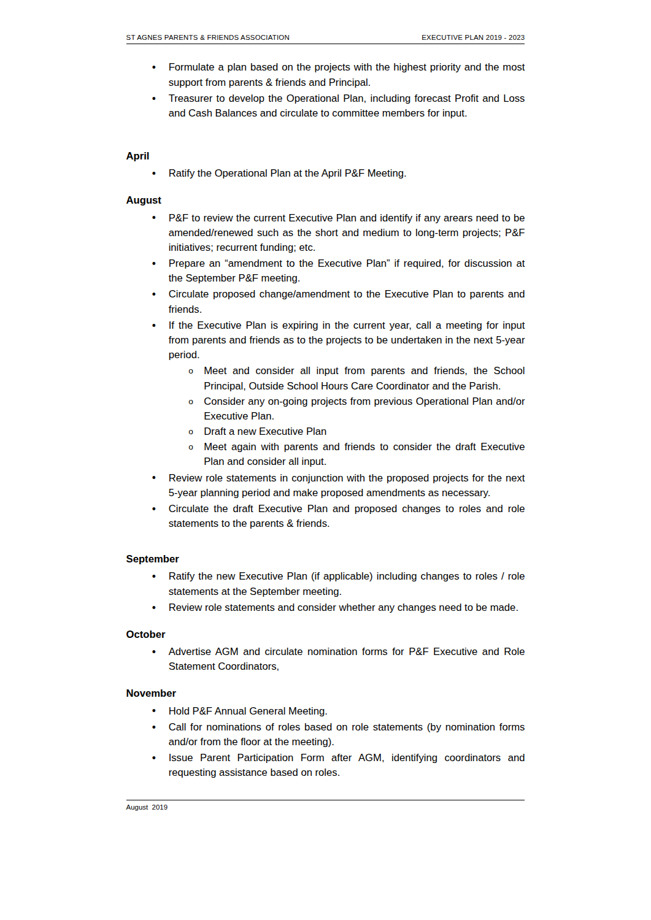ST AGNES PARENTS & FRIENDS ASSOCIATION EXECUTIVE PLAN 2019 - 2023
Formulate a plan based on the projects with the highest priority and the most support from parents & friends and Principal.
Treasurer to develop the Operational Plan, including forecast Profit and Loss and Cash Balances and circulate to committee members for input.
April
Ratify the Operational Plan at the April P&F Meeting.
August
P&F to review the current Executive Plan and identify if any arears need to be amended/renewed such as the short and medium to long-term projects; P&F initiatives; recurrent funding; etc.
Prepare an “amendment to the Executive Plan” if required, for discussion at the September P&F meeting.
Circulate proposed change/amendment to the Executive Plan to parents and friends.
If the Executive Plan is expiring in the current year, call a meeting for input from parents and friends as to the projects to be undertaken in the next 5-year period.
Meet and consider all input from parents and friends, the School Principal, Outside School Hours Care Coordinator and the Parish.
Consider any on-going projects from previous Operational Plan and/or Executive Plan.
Draft a new Executive Plan
Meet again with parents and friends to consider the draft Executive Plan and consider all input.
Review role statements in conjunction with the proposed projects for the next 5-year planning period and make proposed amendments as necessary.
Circulate the draft Executive Plan and proposed changes to roles and role statements to the parents & friends.
September
Ratify the new Executive Plan (if applicable) including changes to roles / role statements at the September meeting.
Review role statements and consider whether any changes need to be made.
October
Advertise AGM and circulate nomination forms for P&F Executive and Role Statement Coordinators,
November
Hold P&F Annual General Meeting.
Call for nominations of roles based on role statements (by nomination forms and/or from the floor at the meeting).
Issue Parent Participation Form after AGM, identifying coordinators and requesting assistance based on roles.
August 2019